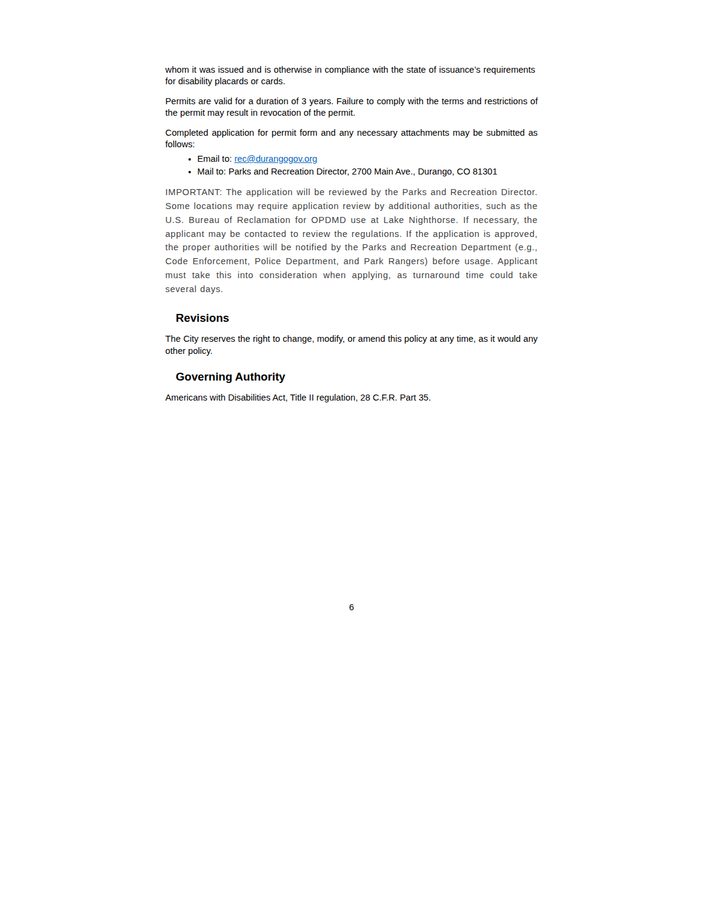whom it was issued and is otherwise in compliance with the state of issuance’s requirements for disability placards or cards.
Permits are valid for a duration of 3 years. Failure to comply with the terms and restrictions of the permit may result in revocation of the permit.
Completed application for permit form and any necessary attachments may be submitted as follows:
Email to: rec@durangogov.org
Mail to: Parks and Recreation Director, 2700 Main Ave., Durango, CO 81301
IMPORTANT: The application will be reviewed by the Parks and Recreation Director. Some locations may require application review by additional authorities, such as the U.S. Bureau of Reclamation for OPDMD use at Lake Nighthorse. If necessary, the applicant may be contacted to review the regulations. If the application is approved, the proper authorities will be notified by the Parks and Recreation Department (e.g., Code Enforcement, Police Department, and Park Rangers) before usage. Applicant must take this into consideration when applying, as turnaround time could take several days.
Revisions
The City reserves the right to change, modify, or amend this policy at any time, as it would any other policy.
Governing Authority
Americans with Disabilities Act, Title II regulation, 28 C.F.R. Part 35.
6